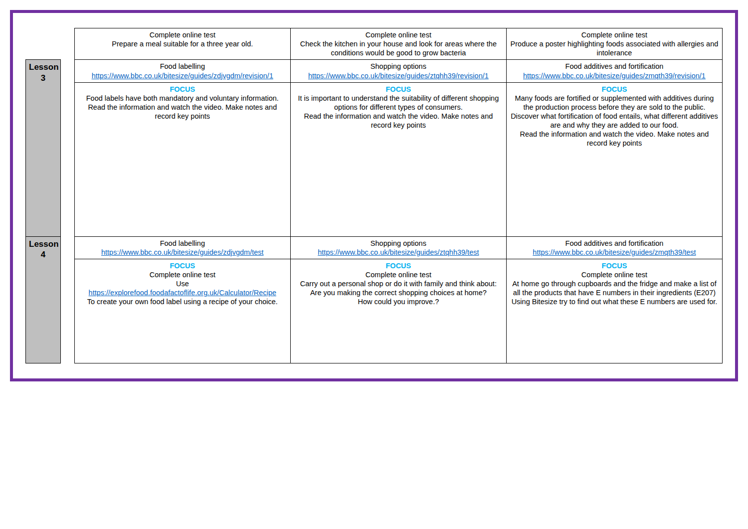| | | Complete online test Prepare a meal suitable for a three year old. | Complete online test Check the kitchen in your house and look for areas where the conditions would be good to grow bacteria | Complete online test Produce a poster highlighting foods associated with allergies and intolerance |
| Lesson 3 | | Food labelling https://www.bbc.co.uk/bitesize/guides/zdjvgdm/revision/1 | Shopping options https://www.bbc.co.uk/bitesize/guides/ztqhh39/revision/1 | Food additives and fortification https://www.bbc.co.uk/bitesize/guides/zmqth39/revision/1 |
| | FOCUS Food labels have both mandatory and voluntary information. Read the information and watch the video. Make notes and record key points | FOCUS It is important to understand the suitability of different shopping options for different types of consumers. Read the information and watch the video. Make notes and record key points | FOCUS Many foods are fortified or supplemented with additives during the production process before they are sold to the public. Discover what fortification of food entails, what different additives are and why they are added to our food. Read the information and watch the video. Make notes and record key points |
| Lesson 4 | | Food labelling https://www.bbc.co.uk/bitesize/guides/zdjvgdm/test | Shopping options https://www.bbc.co.uk/bitesize/guides/ztqhh39/test | Food additives and fortification https://www.bbc.co.uk/bitesize/guides/zmqth39/test |
| | FOCUS Complete online test Use https://explorefood.foodafactoflife.org.uk/Calculator/Recipe To create your own food label using a recipe of your choice. | FOCUS Complete online test Carry out a personal shop or do it with family and think about: Are you making the correct shopping choices at home? How could you improve.? | FOCUS Complete online test At home go through cupboards and the fridge and make a list of all the products that have E numbers in their ingredients (E207) Using Bitesize try to find out what these E numbers are used for. |